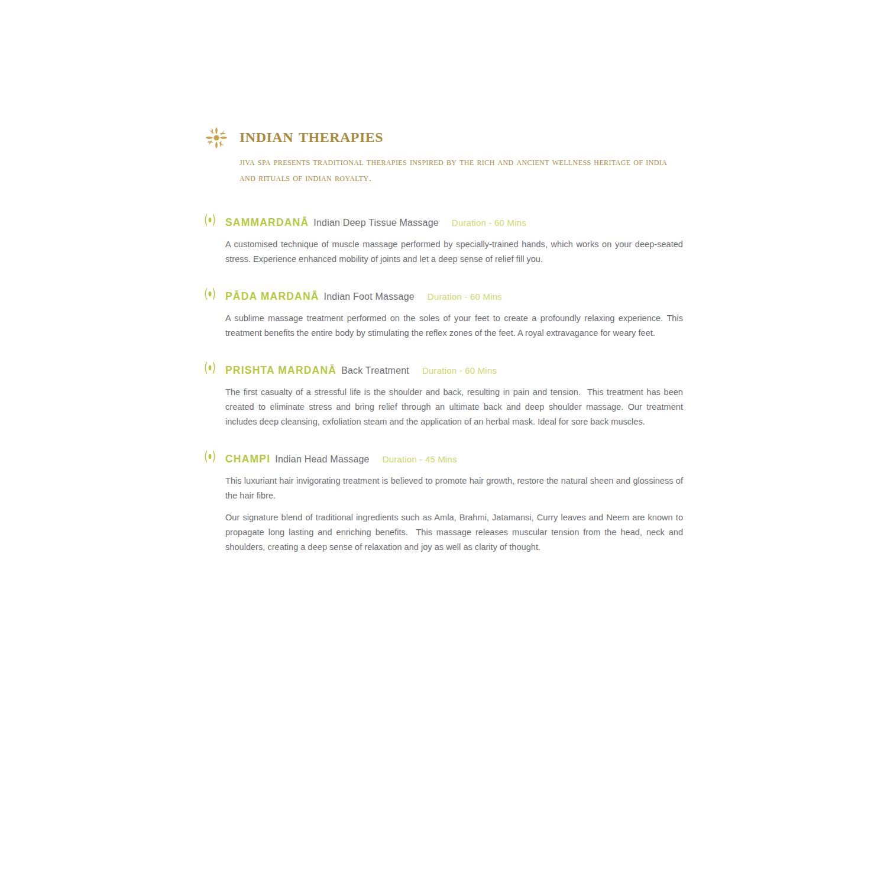Indian Therapies
Jiva Spa presents traditional therapies inspired by the rich and ancient wellness heritage of India and rituals of Indian royalty.
Sammardanā Indian Deep Tissue Massage Duration - 60 Mins
A customised technique of muscle massage performed by specially-trained hands, which works on your deep-seated stress. Experience enhanced mobility of joints and let a deep sense of relief fill you.
Pāda Mardanā Indian Foot Massage Duration - 60 Mins
A sublime massage treatment performed on the soles of your feet to create a profoundly relaxing experience. This treatment benefits the entire body by stimulating the reflex zones of the feet. A royal extravagance for weary feet.
Prishta Mardanā Back Treatment Duration - 60 Mins
The first casualty of a stressful life is the shoulder and back, resulting in pain and tension. This treatment has been created to eliminate stress and bring relief through an ultimate back and deep shoulder massage. Our treatment includes deep cleansing, exfoliation steam and the application of an herbal mask. Ideal for sore back muscles.
Champi Indian Head Massage Duration - 45 Mins
This luxuriant hair invigorating treatment is believed to promote hair growth, restore the natural sheen and glossiness of the hair fibre.
Our signature blend of traditional ingredients such as Amla, Brahmi, Jatamansi, Curry leaves and Neem are known to propagate long lasting and enriching benefits. This massage releases muscular tension from the head, neck and shoulders, creating a deep sense of relaxation and joy as well as clarity of thought.